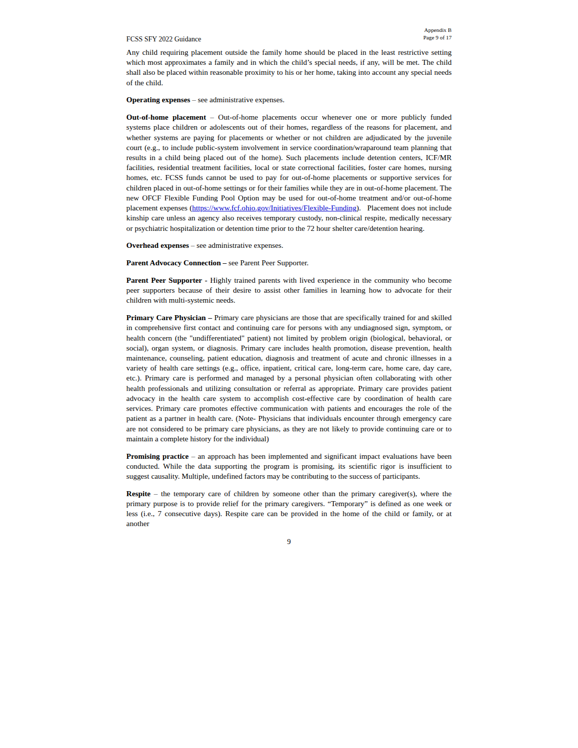Appendix B
Page 9 of 17
FCSS SFY 2022 Guidance
Any child requiring placement outside the family home should be placed in the least restrictive setting which most approximates a family and in which the child’s special needs, if any, will be met. The child shall also be placed within reasonable proximity to his or her home, taking into account any special needs of the child.
Operating expenses – see administrative expenses.
Out-of-home placement – Out-of-home placements occur whenever one or more publicly funded systems place children or adolescents out of their homes, regardless of the reasons for placement, and whether systems are paying for placements or whether or not children are adjudicated by the juvenile court (e.g., to include public-system involvement in service coordination/wraparound team planning that results in a child being placed out of the home). Such placements include detention centers, ICF/MR facilities, residential treatment facilities, local or state correctional facilities, foster care homes, nursing homes, etc. FCSS funds cannot be used to pay for out-of-home placements or supportive services for children placed in out-of-home settings or for their families while they are in out-of-home placement. The new OFCF Flexible Funding Pool Option may be used for out-of-home treatment and/or out-of-home placement expenses (https://www.fcf.ohio.gov/Initiatives/Flexible-Funding). Placement does not include kinship care unless an agency also receives temporary custody, non-clinical respite, medically necessary or psychiatric hospitalization or detention time prior to the 72 hour shelter care/detention hearing.
Overhead expenses – see administrative expenses.
Parent Advocacy Connection – see Parent Peer Supporter.
Parent Peer Supporter - Highly trained parents with lived experience in the community who become peer supporters because of their desire to assist other families in learning how to advocate for their children with multi-systemic needs.
Primary Care Physician – Primary care physicians are those that are specifically trained for and skilled in comprehensive first contact and continuing care for persons with any undiagnosed sign, symptom, or health concern (the "undifferentiated" patient) not limited by problem origin (biological, behavioral, or social), organ system, or diagnosis. Primary care includes health promotion, disease prevention, health maintenance, counseling, patient education, diagnosis and treatment of acute and chronic illnesses in a variety of health care settings (e.g., office, inpatient, critical care, long-term care, home care, day care, etc.). Primary care is performed and managed by a personal physician often collaborating with other health professionals and utilizing consultation or referral as appropriate. Primary care provides patient advocacy in the health care system to accomplish cost-effective care by coordination of health care services. Primary care promotes effective communication with patients and encourages the role of the patient as a partner in health care. (Note- Physicians that individuals encounter through emergency care are not considered to be primary care physicians, as they are not likely to provide continuing care or to maintain a complete history for the individual)
Promising practice – an approach has been implemented and significant impact evaluations have been conducted. While the data supporting the program is promising, its scientific rigor is insufficient to suggest causality. Multiple, undefined factors may be contributing to the success of participants.
Respite – the temporary care of children by someone other than the primary caregiver(s), where the primary purpose is to provide relief for the primary caregivers. “Temporary” is defined as one week or less (i.e., 7 consecutive days). Respite care can be provided in the home of the child or family, or at another
9